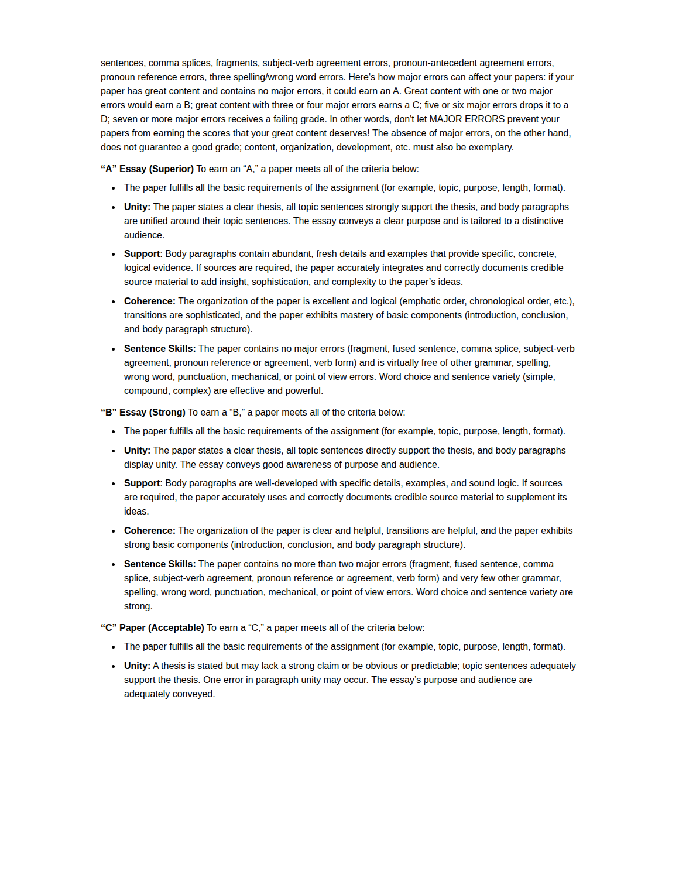sentences, comma splices, fragments, subject-verb agreement errors, pronoun-antecedent agreement errors, pronoun reference errors, three spelling/wrong word errors. Here's how major errors can affect your papers: if your paper has great content and contains no major errors, it could earn an A. Great content with one or two major errors would earn a B; great content with three or four major errors earns a C; five or six major errors drops it to a D; seven or more major errors receives a failing grade. In other words, don't let MAJOR ERRORS prevent your papers from earning the scores that your great content deserves! The absence of major errors, on the other hand, does not guarantee a good grade; content, organization, development, etc. must also be exemplary.
“A” Essay (Superior) To earn an “A,” a paper meets all of the criteria below:
The paper fulfills all the basic requirements of the assignment (for example, topic, purpose, length, format).
Unity: The paper states a clear thesis, all topic sentences strongly support the thesis, and body paragraphs are unified around their topic sentences. The essay conveys a clear purpose and is tailored to a distinctive audience.
Support: Body paragraphs contain abundant, fresh details and examples that provide specific, concrete, logical evidence. If sources are required, the paper accurately integrates and correctly documents credible source material to add insight, sophistication, and complexity to the paper’s ideas.
Coherence: The organization of the paper is excellent and logical (emphatic order, chronological order, etc.), transitions are sophisticated, and the paper exhibits mastery of basic components (introduction, conclusion, and body paragraph structure).
Sentence Skills: The paper contains no major errors (fragment, fused sentence, comma splice, subject-verb agreement, pronoun reference or agreement, verb form) and is virtually free of other grammar, spelling, wrong word, punctuation, mechanical, or point of view errors. Word choice and sentence variety (simple, compound, complex) are effective and powerful.
“B” Essay (Strong) To earn a “B,” a paper meets all of the criteria below:
The paper fulfills all the basic requirements of the assignment (for example, topic, purpose, length, format).
Unity: The paper states a clear thesis, all topic sentences directly support the thesis, and body paragraphs display unity. The essay conveys good awareness of purpose and audience.
Support: Body paragraphs are well-developed with specific details, examples, and sound logic. If sources are required, the paper accurately uses and correctly documents credible source material to supplement its ideas.
Coherence: The organization of the paper is clear and helpful, transitions are helpful, and the paper exhibits strong basic components (introduction, conclusion, and body paragraph structure).
Sentence Skills: The paper contains no more than two major errors (fragment, fused sentence, comma splice, subject-verb agreement, pronoun reference or agreement, verb form) and very few other grammar, spelling, wrong word, punctuation, mechanical, or point of view errors. Word choice and sentence variety are strong.
“C” Paper (Acceptable) To earn a “C,” a paper meets all of the criteria below:
The paper fulfills all the basic requirements of the assignment (for example, topic, purpose, length, format).
Unity: A thesis is stated but may lack a strong claim or be obvious or predictable; topic sentences adequately support the thesis. One error in paragraph unity may occur. The essay’s purpose and audience are adequately conveyed.